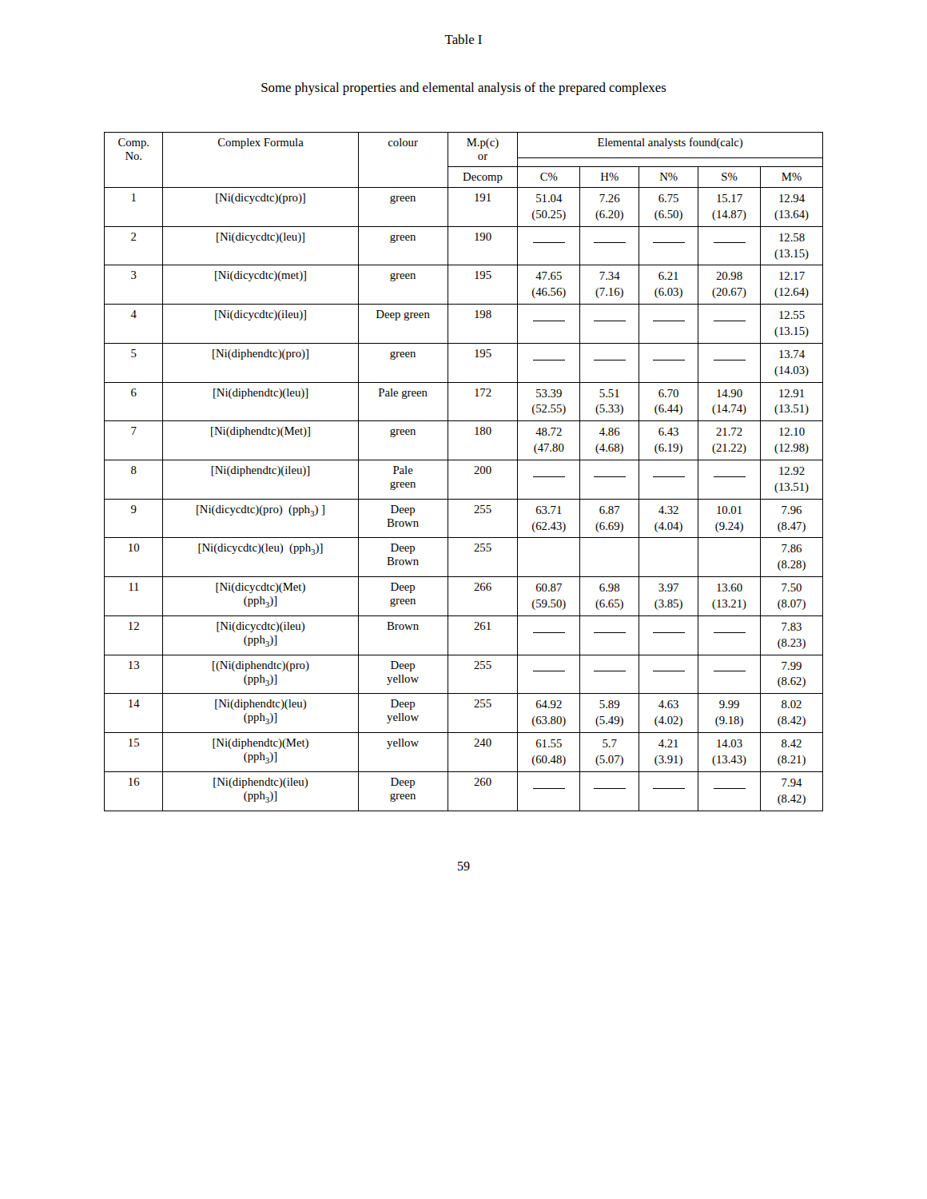Table I
Some physical properties and elemental analysis of the prepared complexes
| Comp. No. | Complex Formula | colour | M.p(c) or | Elemental analysts found(calc) |
| --- | --- | --- | --- | --- |
| Decomp | C% | H% | N% | S% | M% |
| 1 | [Ni(dicycdtc)(pro)] | green | 191 | 51.04 (50.25) | 7.26 (6.20) | 6.75 (6.50) | 15.17 (14.87) | 12.94 (13.64) |
| 2 | [Ni(dicycdtc)(leu)] | green | 190 | | | | | 12.58 (13.15) |
| 3 | [Ni(dicycdtc)(met)] | green | 195 | 47.65 (46.56) | 7.34 (7.16) | 6.21 (6.03) | 20.98 (20.67) | 12.17 (12.64) |
| 4 | [Ni(dicycdtc)(ileu)] | Deep green | 198 | | | | | 12.55 (13.15) |
| 5 | [Ni(diphendtc)(pro)] | green | 195 | | | | | 13.74 (14.03) |
| 6 | [Ni(diphendtc)(leu)] | Pale green | 172 | 53.39 (52.55) | 5.51 (5.33) | 6.70 (6.44) | 14.90 (14.74) | 12.91 (13.51) |
| 7 | [Ni(diphendtc)(Met)] | green | 180 | 48.72 (47.80 | 4.86 (4.68) | 6.43 (6.19) | 21.72 (21.22) | 12.10 (12.98) |
| 8 | [Ni(diphendtc)(ileu)] | Pale green | 200 | | | | | 12.92 (13.51) |
| 9 | [Ni(dicycdtc)(pro) (pph 3 ) ] | Deep Brown | 255 | 63.71 (62.43) | 6.87 (6.69) | 4.32 (4.04) | 10.01 (9.24) | 7.96 (8.47) |
| 10 | [Ni(dicycdtc)(leu) (pph 3 )] | Deep Brown | 255 | | | | | 7.86 (8.28) |
| 11 | [Ni(dicycdtc)(Met) (pph 3 )] | Deep green | 266 | 60.87 (59.50) | 6.98 (6.65) | 3.97 (3.85) | 13.60 (13.21) | 7.50 (8.07) |
| 12 | [Ni(dicycdtc)(ileu) (pph 3 )] | Brown | 261 | | | | | 7.83 (8.23) |
| 13 | [(Ni(diphendtc)(pro) (pph 3 )] | Deep yellow | 255 | | | | | 7.99 (8.62) |
| 14 | [Ni(diphendtc)(leu) (pph 3 )] | Deep yellow | 255 | 64.92 (63.80) | 5.89 (5.49) | 4.63 (4.02) | 9.99 (9.18) | 8.02 (8.42) |
| 15 | [Ni(diphendtc)(Met) (pph 3 )] | yellow | 240 | 61.55 (60.48) | 5.7 (5.07) | 4.21 (3.91) | 14.03 (13.43) | 8.42 (8.21) |
| 16 | [Ni(diphendtc)(ileu) (pph 3 )] | Deep green | 260 | | | | | 7.94 (8.42) |
59